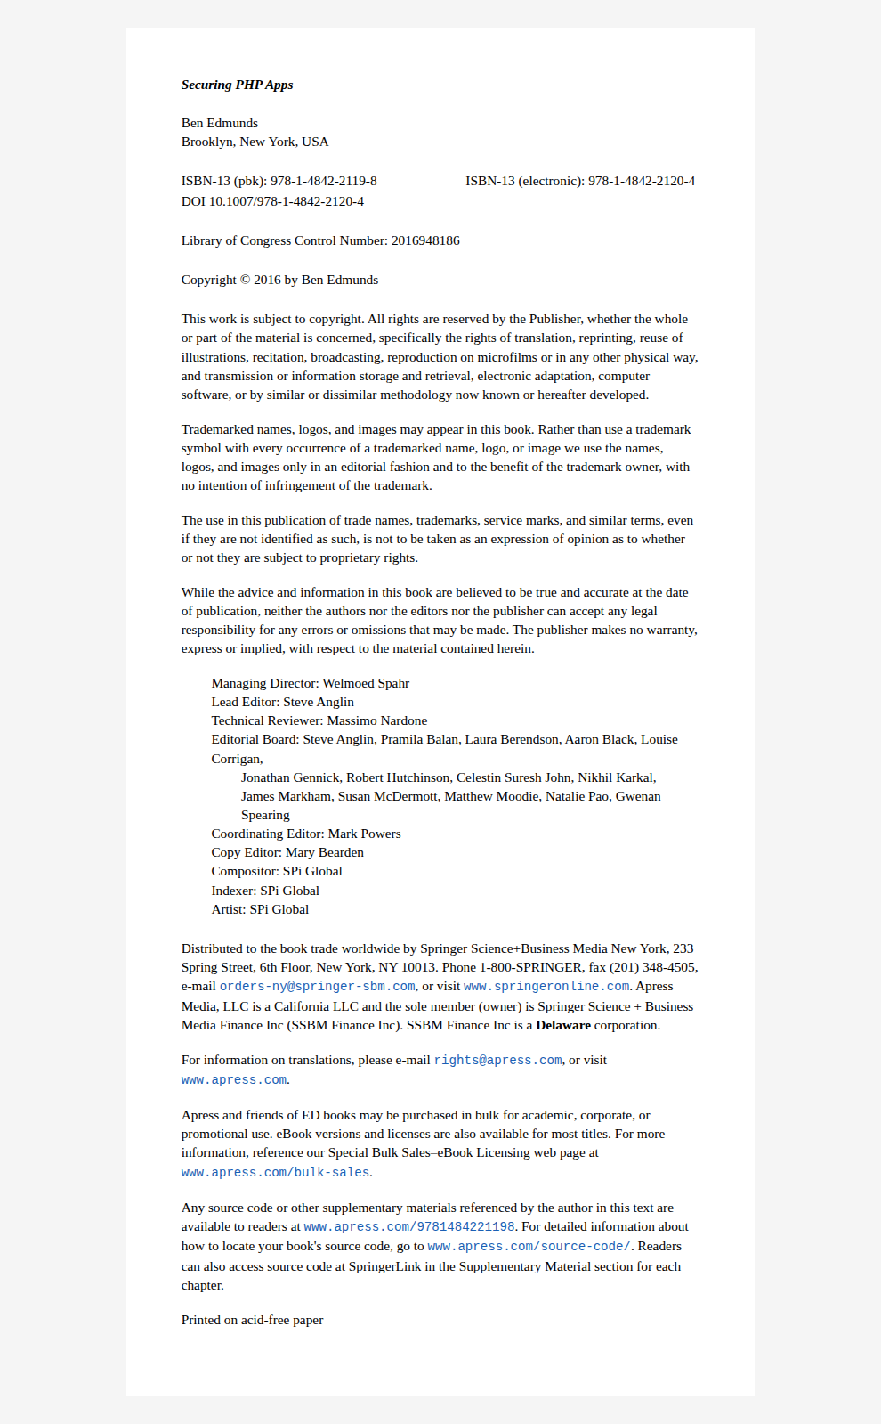Securing PHP Apps
Ben Edmunds Brooklyn, New York, USA
ISBN-13 (pbk): 978-1-4842-2119-8 ISBN-13 (electronic): 978-1-4842-2120-4
DOI 10.1007/978-1-4842-2120-4
Library of Congress Control Number: 2016948186
Copyright © 2016 by Ben Edmunds
This work is subject to copyright. All rights are reserved by the Publisher, whether the whole or part of the material is concerned, specifically the rights of translation, reprinting, reuse of illustrations, recitation, broadcasting, reproduction on microfilms or in any other physical way, and transmission or information storage and retrieval, electronic adaptation, computer software, or by similar or dissimilar methodology now known or hereafter developed.
Trademarked names, logos, and images may appear in this book. Rather than use a trademark symbol with every occurrence of a trademarked name, logo, or image we use the names, logos, and images only in an editorial fashion and to the benefit of the trademark owner, with no intention of infringement of the trademark.
The use in this publication of trade names, trademarks, service marks, and similar terms, even if they are not identified as such, is not to be taken as an expression of opinion as to whether or not they are subject to proprietary rights.
While the advice and information in this book are believed to be true and accurate at the date of publication, neither the authors nor the editors nor the publisher can accept any legal responsibility for any errors or omissions that may be made. The publisher makes no warranty, express or implied, with respect to the material contained herein.
Managing Director: Welmoed Spahr
Lead Editor: Steve Anglin
Technical Reviewer: Massimo Nardone
Editorial Board: Steve Anglin, Pramila Balan, Laura Berendson, Aaron Black, Louise Corrigan,
Jonathan Gennick, Robert Hutchinson, Celestin Suresh John, Nikhil Karkal,
James Markham, Susan McDermott, Matthew Moodie, Natalie Pao, Gwenan Spearing
Coordinating Editor: Mark Powers
Copy Editor: Mary Bearden
Compositor: SPi Global
Indexer: SPi Global
Artist: SPi Global
Distributed to the book trade worldwide by Springer Science+Business Media New York, 233 Spring Street, 6th Floor, New York, NY 10013. Phone 1-800-SPRINGER, fax (201) 348-4505, e-mail orders-ny@springer-sbm.com, or visit www.springeronline.com. Apress Media, LLC is a California LLC and the sole member (owner) is Springer Science + Business Media Finance Inc (SSBM Finance Inc). SSBM Finance Inc is a Delaware corporation.
For information on translations, please e-mail rights@apress.com, or visit www.apress.com.
Apress and friends of ED books may be purchased in bulk for academic, corporate, or promotional use. eBook versions and licenses are also available for most titles. For more information, reference our Special Bulk Sales–eBook Licensing web page at www.apress.com/bulk-sales.
Any source code or other supplementary materials referenced by the author in this text are available to readers at www.apress.com/9781484221198. For detailed information about how to locate your book's source code, go to www.apress.com/source-code/. Readers can also access source code at SpringerLink in the Supplementary Material section for each chapter.
Printed on acid-free paper